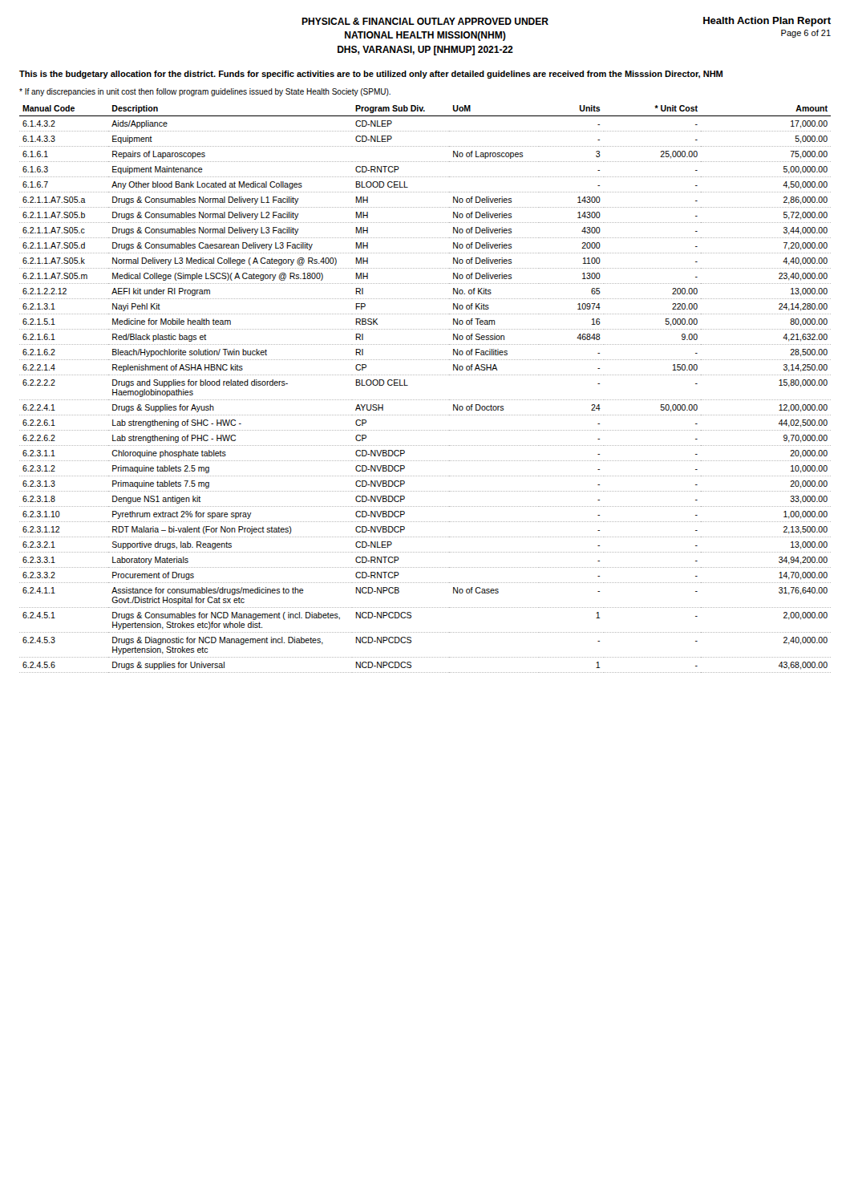Health Action Plan Report
Page 6 of 21
PHYSICAL & FINANCIAL OUTLAY APPROVED UNDER
NATIONAL HEALTH MISSION(NHM)
DHS, VARANASI, UP [NHMUP] 2021-22
This is the budgetary allocation for the district. Funds for specific activities are to be utilized only after detailed guidelines are received from the Misssion Director, NHM
* If any discrepancies in unit cost then follow program guidelines issued by State Health Society (SPMU).
| Manual Code | Description | Program Sub Div. | UoM | Units | * Unit Cost | Amount |
| --- | --- | --- | --- | --- | --- | --- |
| 6.1.4.3.2 | Aids/Appliance | CD-NLEP | | - | - | 17,000.00 |
| 6.1.4.3.3 | Equipment | CD-NLEP | | - | - | 5,000.00 |
| 6.1.6.1 | Repairs of Laparoscopes | | No of Laproscopes | 3 | 25,000.00 | 75,000.00 |
| 6.1.6.3 | Equipment Maintenance | CD-RNTCP | | - | - | 5,00,000.00 |
| 6.1.6.7 | Any Other blood Bank Located at Medical Collages | BLOOD CELL | | - | - | 4,50,000.00 |
| 6.2.1.1.A7.S05.a | Drugs & Consumables Normal Delivery L1 Facility | MH | No of Deliveries | 14300 | - | 2,86,000.00 |
| 6.2.1.1.A7.S05.b | Drugs & Consumables Normal Delivery L2 Facility | MH | No of Deliveries | 14300 | - | 5,72,000.00 |
| 6.2.1.1.A7.S05.c | Drugs & Consumables Normal Delivery L3 Facility | MH | No of Deliveries | 4300 | - | 3,44,000.00 |
| 6.2.1.1.A7.S05.d | Drugs & Consumables Caesarean Delivery L3 Facility | MH | No of Deliveries | 2000 | - | 7,20,000.00 |
| 6.2.1.1.A7.S05.k | Normal Delivery L3 Medical College ( A Category @ Rs.400) | MH | No of Deliveries | 1100 | - | 4,40,000.00 |
| 6.2.1.1.A7.S05.m | Medical College (Simple LSCS)( A Category @ Rs.1800) | MH | No of Deliveries | 1300 | - | 23,40,000.00 |
| 6.2.1.2.2.12 | AEFI kit under RI Program | RI | No. of Kits | 65 | 200.00 | 13,000.00 |
| 6.2.1.3.1 | Nayi Pehl Kit | FP | No of Kits | 10974 | 220.00 | 24,14,280.00 |
| 6.2.1.5.1 | Medicine for Mobile health team | RBSK | No of Team | 16 | 5,000.00 | 80,000.00 |
| 6.2.1.6.1 | Red/Black plastic bags et | RI | No of Session | 46848 | 9.00 | 4,21,632.00 |
| 6.2.1.6.2 | Bleach/Hypochlorite solution/ Twin bucket | RI | No of Facilities | - | - | 28,500.00 |
| 6.2.2.1.4 | Replenishment of ASHA HBNC kits | CP | No of ASHA | - | 150.00 | 3,14,250.00 |
| 6.2.2.2.2 | Drugs and Supplies for blood related disorders- Haemoglobinopathies | BLOOD CELL | | - | - | 15,80,000.00 |
| 6.2.2.4.1 | Drugs & Supplies for Ayush | AYUSH | No of Doctors | 24 | 50,000.00 | 12,00,000.00 |
| 6.2.2.6.1 | Lab strengthening of SHC - HWC - | CP | | - | - | 44,02,500.00 |
| 6.2.2.6.2 | Lab strengthening of PHC - HWC | CP | | - | - | 9,70,000.00 |
| 6.2.3.1.1 | Chloroquine phosphate tablets | CD-NVBDCP | | - | - | 20,000.00 |
| 6.2.3.1.2 | Primaquine tablets 2.5 mg | CD-NVBDCP | | - | - | 10,000.00 |
| 6.2.3.1.3 | Primaquine tablets 7.5 mg | CD-NVBDCP | | - | - | 20,000.00 |
| 6.2.3.1.8 | Dengue NS1 antigen kit | CD-NVBDCP | | - | - | 33,000.00 |
| 6.2.3.1.10 | Pyrethrum extract 2% for spare spray | CD-NVBDCP | | - | - | 1,00,000.00 |
| 6.2.3.1.12 | RDT Malaria – bi-valent (For Non Project states) | CD-NVBDCP | | - | - | 2,13,500.00 |
| 6.2.3.2.1 | Supportive drugs, lab. Reagents | CD-NLEP | | - | - | 13,000.00 |
| 6.2.3.3.1 | Laboratory Materials | CD-RNTCP | | - | - | 34,94,200.00 |
| 6.2.3.3.2 | Procurement of Drugs | CD-RNTCP | | - | - | 14,70,000.00 |
| 6.2.4.1.1 | Assistance for consumables/drugs/medicines to the Govt./District Hospital for Cat sx etc | NCD-NPCB | No of Cases | - | - | 31,76,640.00 |
| 6.2.4.5.1 | Drugs & Consumables for NCD Management ( incl. Diabetes, Hypertension, Strokes etc)for whole dist. | NCD-NPCDCS | | 1 | - | 2,00,000.00 |
| 6.2.4.5.3 | Drugs & Diagnostic for NCD Management incl. Diabetes, Hypertension, Strokes etc | NCD-NPCDCS | | - | - | 2,40,000.00 |
| 6.2.4.5.6 | Drugs & supplies for Universal | NCD-NPCDCS | | 1 | - | 43,68,000.00 |